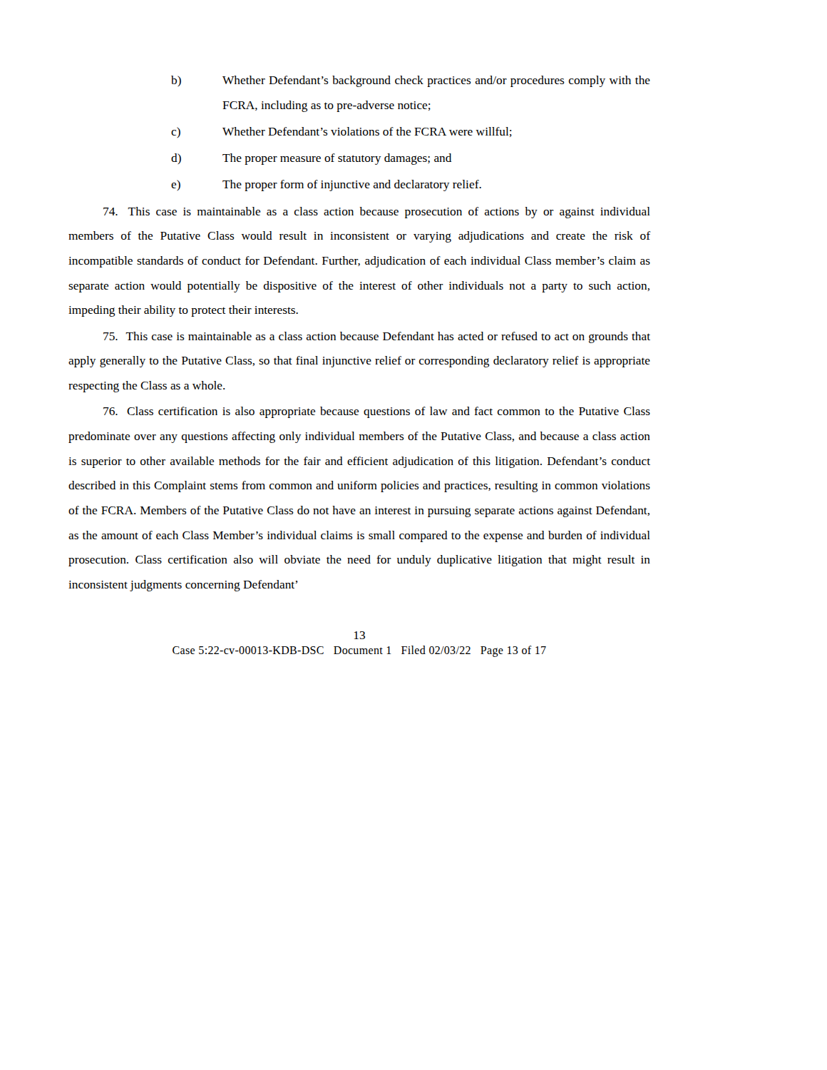b) Whether Defendant’s background check practices and/or procedures comply with the FCRA, including as to pre-adverse notice;
c) Whether Defendant’s violations of the FCRA were willful;
d) The proper measure of statutory damages; and
e) The proper form of injunctive and declaratory relief.
74. This case is maintainable as a class action because prosecution of actions by or against individual members of the Putative Class would result in inconsistent or varying adjudications and create the risk of incompatible standards of conduct for Defendant. Further, adjudication of each individual Class member’s claim as separate action would potentially be dispositive of the interest of other individuals not a party to such action, impeding their ability to protect their interests.
75. This case is maintainable as a class action because Defendant has acted or refused to act on grounds that apply generally to the Putative Class, so that final injunctive relief or corresponding declaratory relief is appropriate respecting the Class as a whole.
76. Class certification is also appropriate because questions of law and fact common to the Putative Class predominate over any questions affecting only individual members of the Putative Class, and because a class action is superior to other available methods for the fair and efficient adjudication of this litigation. Defendant’s conduct described in this Complaint stems from common and uniform policies and practices, resulting in common violations of the FCRA. Members of the Putative Class do not have an interest in pursuing separate actions against Defendant, as the amount of each Class Member’s individual claims is small compared to the expense and burden of individual prosecution. Class certification also will obviate the need for unduly duplicative litigation that might result in inconsistent judgments concerning Defendant’
13
Case 5:22-cv-00013-KDB-DSC Document 1 Filed 02/03/22 Page 13 of 17